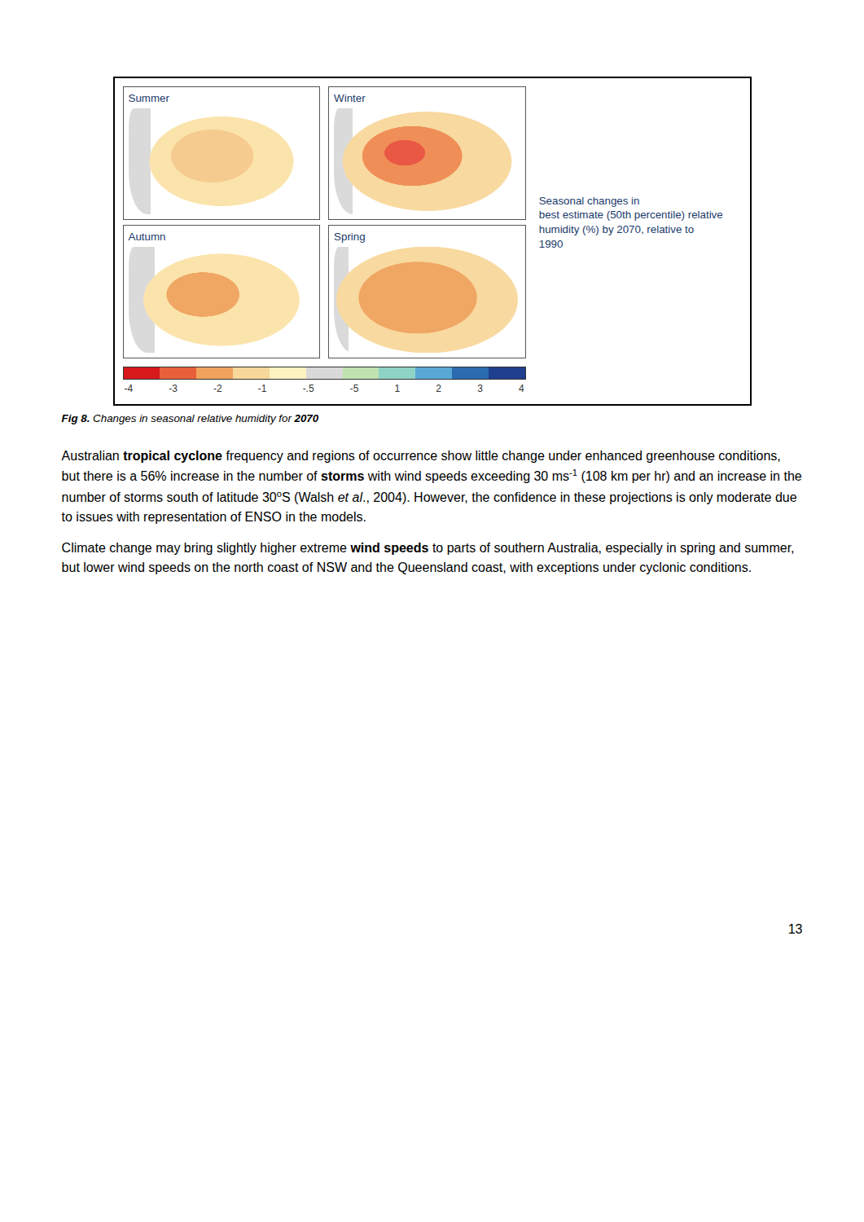Summer
Winter
Seasonal changes in
best estimate (50th percentile) relative
humidity (%) by 2070, relative to
1990
Autumn
Spring
-4 -3 -2 -1 -.5 -5 1 2 3 4
Fig 8. Changes in seasonal relative humidity for 2070
Australian tropical cyclone frequency and regions of occurrence show little change under enhanced greenhouse conditions, but there is a 56% increase in the number of storms with wind speeds exceeding 30 ms-1 (108 km per hr) and an increase in the number of storms south of latitude 30oS (Walsh et al., 2004). However, the confidence in these projections is only moderate due to issues with representation of ENSO in the models.
Climate change may bring slightly higher extreme wind speeds to parts of southern Australia, especially in spring and summer, but lower wind speeds on the north coast of NSW and the Queensland coast, with exceptions under cyclonic conditions.
13